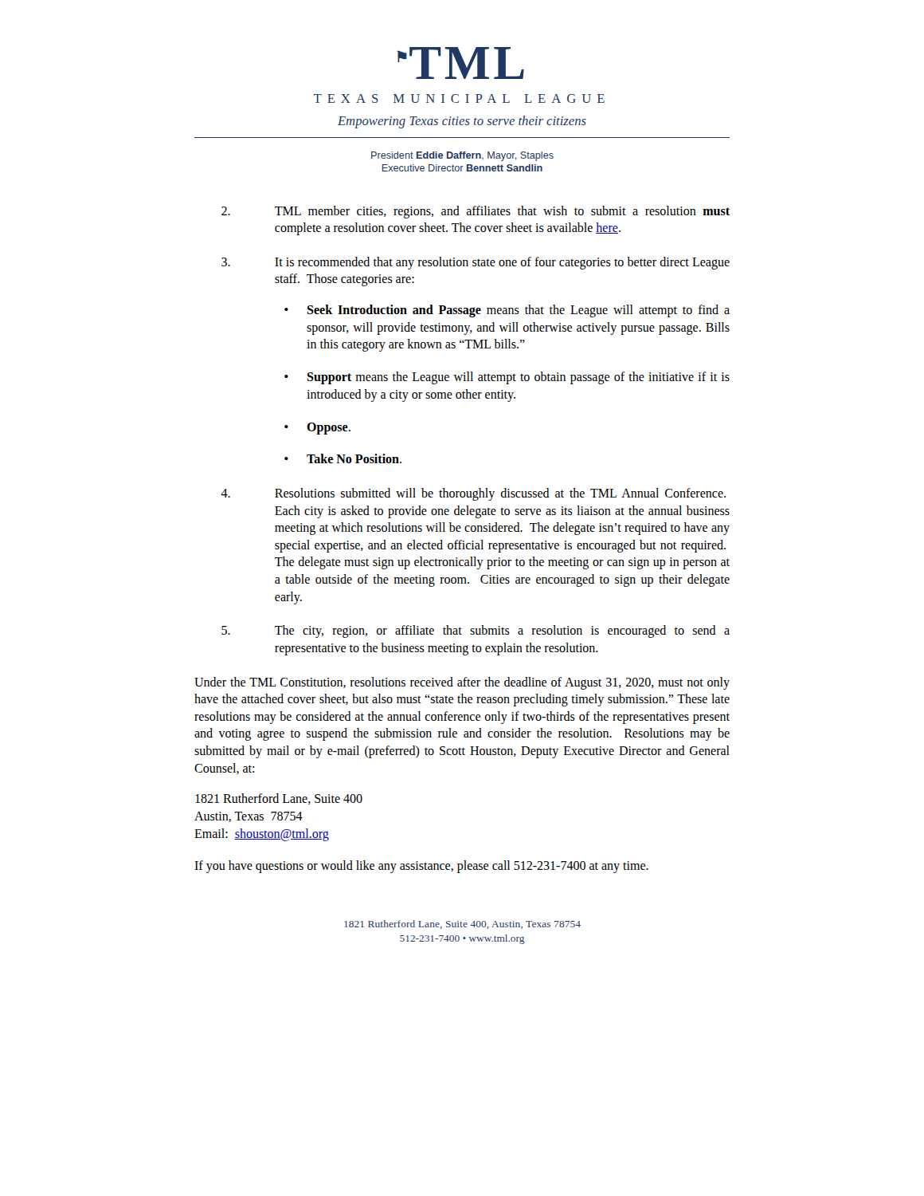⚑TML
Texas Municipal League
Empowering Texas cities to serve their citizens
President Eddie Daffern, Mayor, Staples
Executive Director Bennett Sandlin
2. TML member cities, regions, and affiliates that wish to submit a resolution must complete a resolution cover sheet. The cover sheet is available here.
3. It is recommended that any resolution state one of four categories to better direct League staff. Those categories are:
Seek Introduction and Passage means that the League will attempt to find a sponsor, will provide testimony, and will otherwise actively pursue passage. Bills in this category are known as “TML bills.”
Support means the League will attempt to obtain passage of the initiative if it is introduced by a city or some other entity.
Oppose.
Take No Position.
4. Resolutions submitted will be thoroughly discussed at the TML Annual Conference. Each city is asked to provide one delegate to serve as its liaison at the annual business meeting at which resolutions will be considered. The delegate isn’t required to have any special expertise, and an elected official representative is encouraged but not required. The delegate must sign up electronically prior to the meeting or can sign up in person at a table outside of the meeting room. Cities are encouraged to sign up their delegate early.
5. The city, region, or affiliate that submits a resolution is encouraged to send a representative to the business meeting to explain the resolution.
Under the TML Constitution, resolutions received after the deadline of August 31, 2020, must not only have the attached cover sheet, but also must “state the reason precluding timely submission.” These late resolutions may be considered at the annual conference only if two-thirds of the representatives present and voting agree to suspend the submission rule and consider the resolution. Resolutions may be submitted by mail or by e-mail (preferred) to Scott Houston, Deputy Executive Director and General Counsel, at:
1821 Rutherford Lane, Suite 400
Austin, Texas 78754
Email: shouston@tml.org
If you have questions or would like any assistance, please call 512-231-7400 at any time.
1821 Rutherford Lane, Suite 400, Austin, Texas 78754
512-231-7400 • www.tml.org